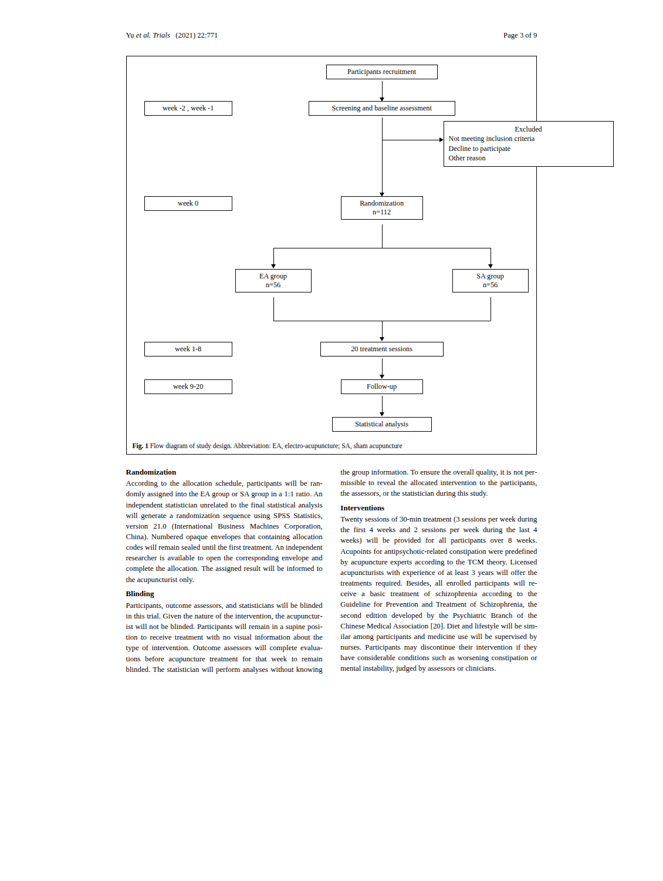Yu et al. Trials (2021) 22:771
Page 3 of 9
Participants recruitment
week -2 , week -1
Screening and baseline assessment
Excluded
Not meeting inclusion criteria
Decline to participate
Other reason
week 0
Randomization
n=112
EA group
n=56
SA group
n=56
week 1-8
20 treatment sessions
week 9-20
Follow-up
Statistical analysis
Fig. 1 Flow diagram of study design. Abbreviation: EA, electro-acupuncture; SA, sham acupuncture
Randomization
According to the allocation schedule, participants will be randomly assigned into the EA group or SA group in a 1:1 ratio. An independent statistician unrelated to the final statistical analysis will generate a randomization sequence using SPSS Statistics, version 21.0 (International Business Machines Corporation, China). Numbered opaque envelopes that containing allocation codes will remain sealed until the first treatment. An independent researcher is available to open the corresponding envelope and complete the allocation. The assigned result will be informed to the acupuncturist only.
Blinding
Participants, outcome assessors, and statisticians will be blinded in this trial. Given the nature of the intervention, the acupuncturist will not be blinded. Participants will remain in a supine position to receive treatment with no visual information about the type of intervention. Outcome assessors will complete evaluations before acupuncture treatment for that week to remain blinded. The statistician will perform analyses without knowing the group information. To ensure the overall quality, it is not permissible to reveal the allocated intervention to the participants, the assessors, or the statistician during this study.
Interventions
Twenty sessions of 30-min treatment (3 sessions per week during the first 4 weeks and 2 sessions per week during the last 4 weeks) will be provided for all participants over 8 weeks. Acupoints for antipsychotic-related constipation were predefined by acupuncture experts according to the TCM theory. Licensed acupuncturists with experience of at least 3 years will offer the treatments required. Besides, all enrolled participants will receive a basic treatment of schizophrenia according to the Guideline for Prevention and Treatment of Schizophrenia, the second edition developed by the Psychiatric Branch of the Chinese Medical Association [20]. Diet and lifestyle will be similar among participants and medicine use will be supervised by nurses. Participants may discontinue their intervention if they have considerable conditions such as worsening constipation or mental instability, judged by assessors or clinicians.